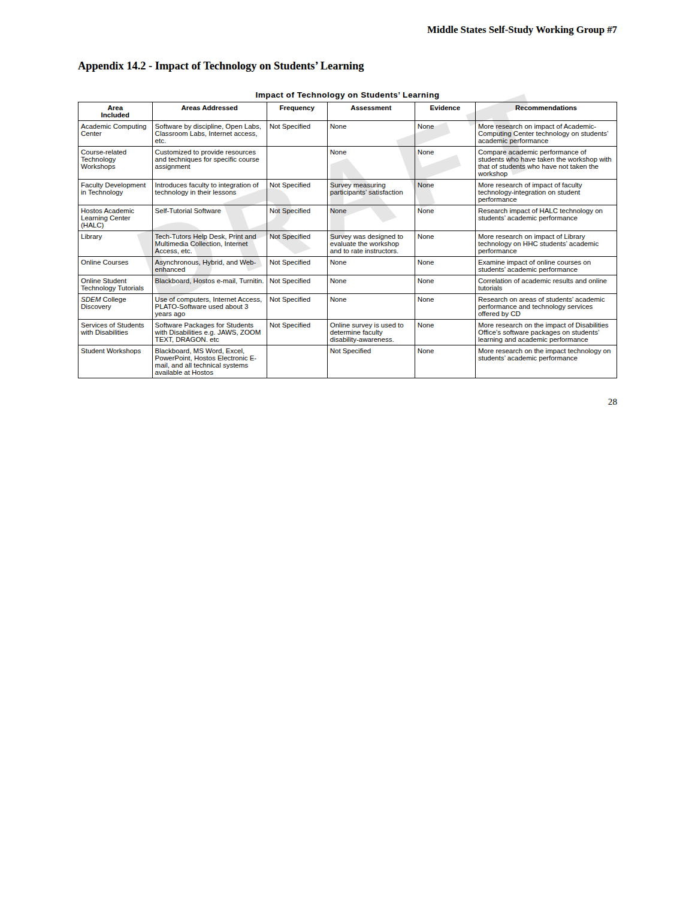DRAFT
Middle States Self-Study Working Group #7
Appendix 14.2 - Impact of Technology on Students’ Learning
Impact of Technology on Students’ Learning
| Area Included | Areas Addressed | Frequency | Assessment | Evidence | Recommendations |
| --- | --- | --- | --- | --- | --- |
| Academic Computing Center | Software by discipline, Open Labs, Classroom Labs, Internet access, etc. | Not Specified | None | None | More research on impact of Academic- Computing Center technology on students’ academic performance |
| Course-related Technology Workshops | Customized to provide resources and techniques for specific course assignment | | None | None | Compare academic performance of students who have taken the workshop with that of students who have not taken the workshop |
| Faculty Development in Technology | Introduces faculty to integration of technology in their lessons | Not Specified | Survey measuring participants’ satisfaction | None | More research of impact of faculty technology-integration on student performance |
| Hostos Academic Learning Center (HALC) | Self-Tutorial Software | Not Specified | None | None | Research impact of HALC technology on students’ academic performance |
| Library | Tech-Tutors Help Desk, Print and Multimedia Collection, Internet Access, etc. | Not Specified | Survey was designed to evaluate the workshop and to rate instructors. | None | More research on impact of Library technology on HHC students’ academic performance |
| Online Courses | Asynchronous, Hybrid, and Web-enhanced | Not Specified | None | None | Examine impact of online courses on students’ academic performance |
| Online Student Technology Tutorials | Blackboard, Hostos e-mail, Turnitin. | Not Specified | None | None | Correlation of academic results and online tutorials |
| SDEM College Discovery | Use of computers, Internet Access, PLATO-Software used about 3 years ago | Not Specified | None | None | Research on areas of students’ academic performance and technology services offered by CD |
| Services of Students with Disabilities | Software Packages for Students with Disabilities e.g. JAWS, ZOOM TEXT, DRAGON. etc | Not Specified | Online survey is used to determine faculty disability-awareness. | None | More research on the impact of Disabilities Office’s software packages on students’ learning and academic performance |
| Student Workshops | Blackboard, MS Word, Excel, PowerPoint, Hostos Electronic E-mail, and all technical systems available at Hostos | | Not Specified | None | More research on the impact technology on students’ academic performance |
28